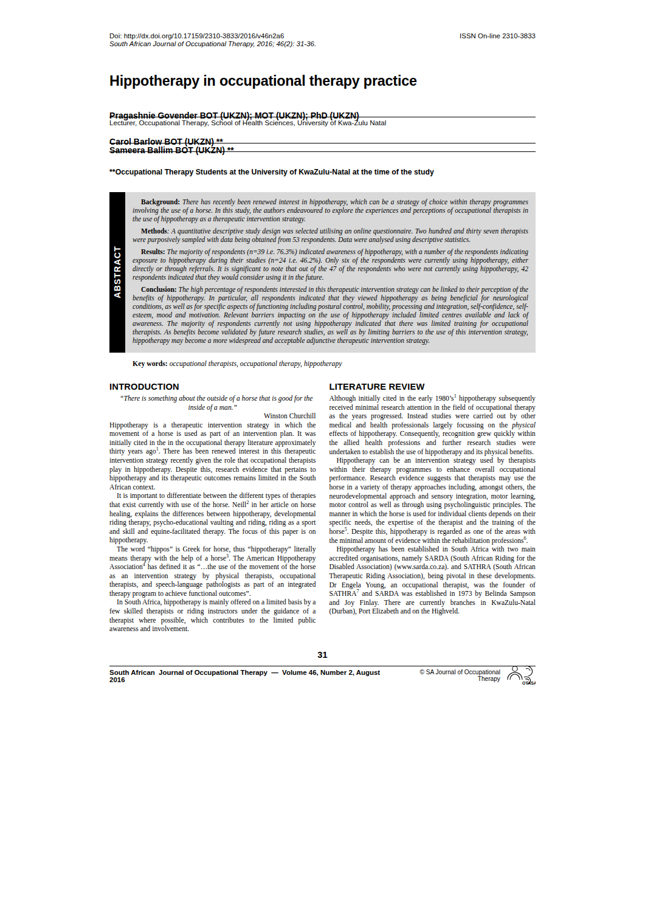Doi: http://dx.doi.org/10.17159/2310-3833/2016/v46n2a6
ISSN On-line 2310-3833
South African Journal of Occupational Therapy, 2016; 46(2): 31-36.
Hippotherapy in occupational therapy practice
Pragashnie Govender BOT (UKZN); MOT (UKZN); PhD (UKZN)
Lecturer, Occupational Therapy, School of Health Sciences, University of Kwa-Zulu Natal
Carol Barlow BOT (UKZN) **
Sameera Ballim BOT (UKZN) **
**Occupational Therapy Students at the University of KwaZulu-Natal at the time of the study
ABSTRACT
Background: There has recently been renewed interest in hippotherapy, which can be a strategy of choice within therapy programmes involving the use of a horse. In this study, the authors endeavoured to explore the experiences and perceptions of occupational therapists in the use of hippotherapy as a therapeutic intervention strategy.
Methods: A quantitative descriptive study design was selected utilising an online questionnaire. Two hundred and thirty seven therapists were purposively sampled with data being obtained from 53 respondents. Data were analysed using descriptive statistics.
Results: The majority of respondents (n=39 i.e. 76.3%) indicated awareness of hippotherapy, with a number of the respondents indicating exposure to hippotherapy during their studies (n=24 i.e. 46.2%). Only six of the respondents were currently using hippotherapy, either directly or through referrals. It is significant to note that out of the 47 of the respondents who were not currently using hippotherapy, 42 respondents indicated that they would consider using it in the future.
Conclusion: The high percentage of respondents interested in this therapeutic intervention strategy can be linked to their perception of the benefits of hippotherapy. In particular, all respondents indicated that they viewed hippotherapy as being beneficial for neurological conditions, as well as for specific aspects of functioning including postural control, mobility, processing and integration, self-confidence, self-esteem, mood and motivation. Relevant barriers impacting on the use of hippotherapy included limited centres available and lack of awareness. The majority of respondents currently not using hippotherapy indicated that there was limited training for occupational therapists. As benefits become validated by future research studies, as well as by limiting barriers to the use of this intervention strategy, hippotherapy may become a more widespread and acceptable adjunctive therapeutic intervention strategy.
Key words: occupational therapists, occupational therapy, hippotherapy
INTRODUCTION
“There is something about the outside of a horse that is good for the inside of a man.”
Winston Churchill
Hippotherapy is a therapeutic intervention strategy in which the movement of a horse is used as part of an intervention plan. It was initially cited in the in the occupational therapy literature approximately thirty years ago1. There has been renewed interest in this therapeutic intervention strategy recently given the role that occupational therapists play in hippotherapy. Despite this, research evidence that pertains to hippotherapy and its therapeutic outcomes remains limited in the South African context.
It is important to differentiate between the different types of therapies that exist currently with use of the horse. Neill2 in her article on horse healing, explains the differences between hippotherapy, developmental riding therapy, psycho-educational vaulting and riding, riding as a sport and skill and equine-facilitated therapy. The focus of this paper is on hippotherapy.
The word “hippos” is Greek for horse, thus “hippotherapy” literally means therapy with the help of a horse3. The American Hippotherapy Association4 has defined it as “…the use of the movement of the horse as an intervention strategy by physical therapists, occupational therapists, and speech-language pathologists as part of an integrated therapy program to achieve functional outcomes”.
In South Africa, hippotherapy is mainly offered on a limited basis by a few skilled therapists or riding instructors under the guidance of a therapist where possible, which contributes to the limited public awareness and involvement.
LITERATURE REVIEW
Although initially cited in the early 1980’s1 hippotherapy subsequently received minimal research attention in the field of occupational therapy as the years progressed. Instead studies were carried out by other medical and health professionals largely focussing on the physical effects of hippotherapy. Consequently, recognition grew quickly within the allied health professions and further research studies were undertaken to establish the use of hippotherapy and its physical benefits.
Hippotherapy can be an intervention strategy used by therapists within their therapy programmes to enhance overall occupational performance. Research evidence suggests that therapists may use the horse in a variety of therapy approaches including, amongst others, the neurodevelopmental approach and sensory integration, motor learning, motor control as well as through using psycholinguistic principles. The manner in which the horse is used for individual clients depends on their specific needs, the expertise of the therapist and the training of the horse5. Despite this, hippotherapy is regarded as one of the areas with the minimal amount of evidence within the rehabilitation professions6.
Hippotherapy has been established in South Africa with two main accredited organisations, namely SARDA (South African Riding for the Disabled Association) (www.sarda.co.za). and SATHRA (South African Therapeutic Riding Association), being pivotal in these developments. Dr Engela Young, an occupational therapist, was the founder of SATHRA7 and SARDA was established in 1973 by Belinda Sampson and Joy Finlay. There are currently branches in KwaZulu-Natal (Durban), Port Elizabeth and on the Highveld.
31
South African Journal of Occupational Therapy — Volume 46, Number 2, August 2016
© SA Journal of Occupational Therapy
OTASA